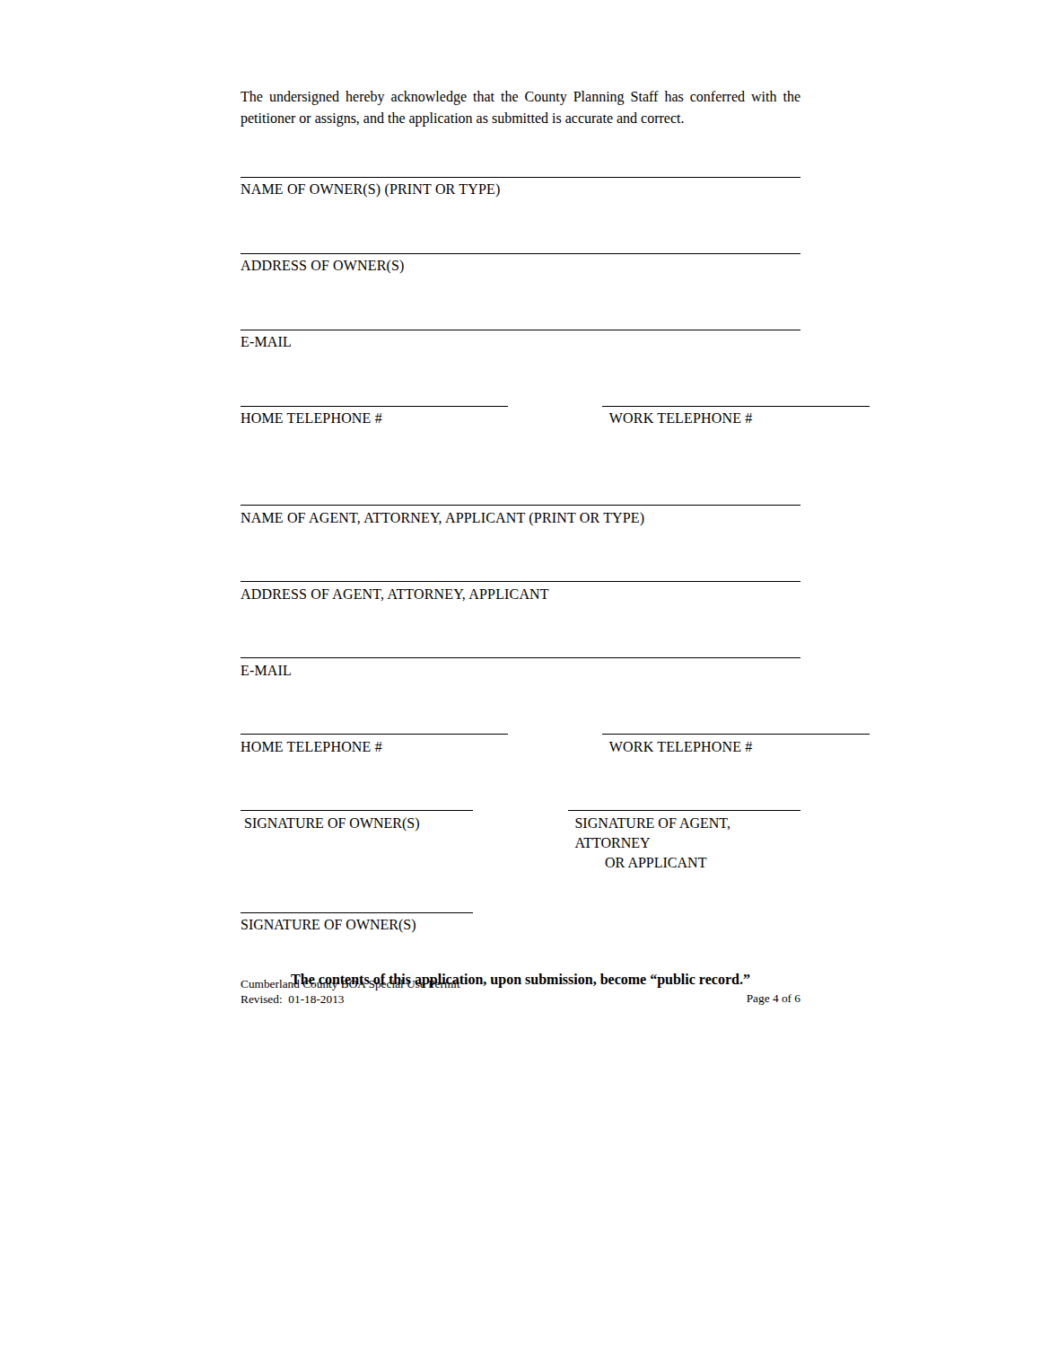The undersigned hereby acknowledge that the County Planning Staff has conferred with the petitioner or assigns, and the application as submitted is accurate and correct.
NAME OF OWNER(S) (PRINT OR TYPE)
ADDRESS OF OWNER(S)
E-MAIL
HOME TELEPHONE #
WORK TELEPHONE #
NAME OF AGENT, ATTORNEY, APPLICANT (PRINT OR TYPE)
ADDRESS OF AGENT, ATTORNEY, APPLICANT
E-MAIL
HOME TELEPHONE #
WORK TELEPHONE #
SIGNATURE OF OWNER(S)
SIGNATURE OF AGENT, ATTORNEYOR APPLICANT
SIGNATURE OF OWNER(S)
The contents of this application, upon submission, become “public record.”
Cumberland County BOA Special Use Permit
Revised: 01-18-2013
Page 4 of 6